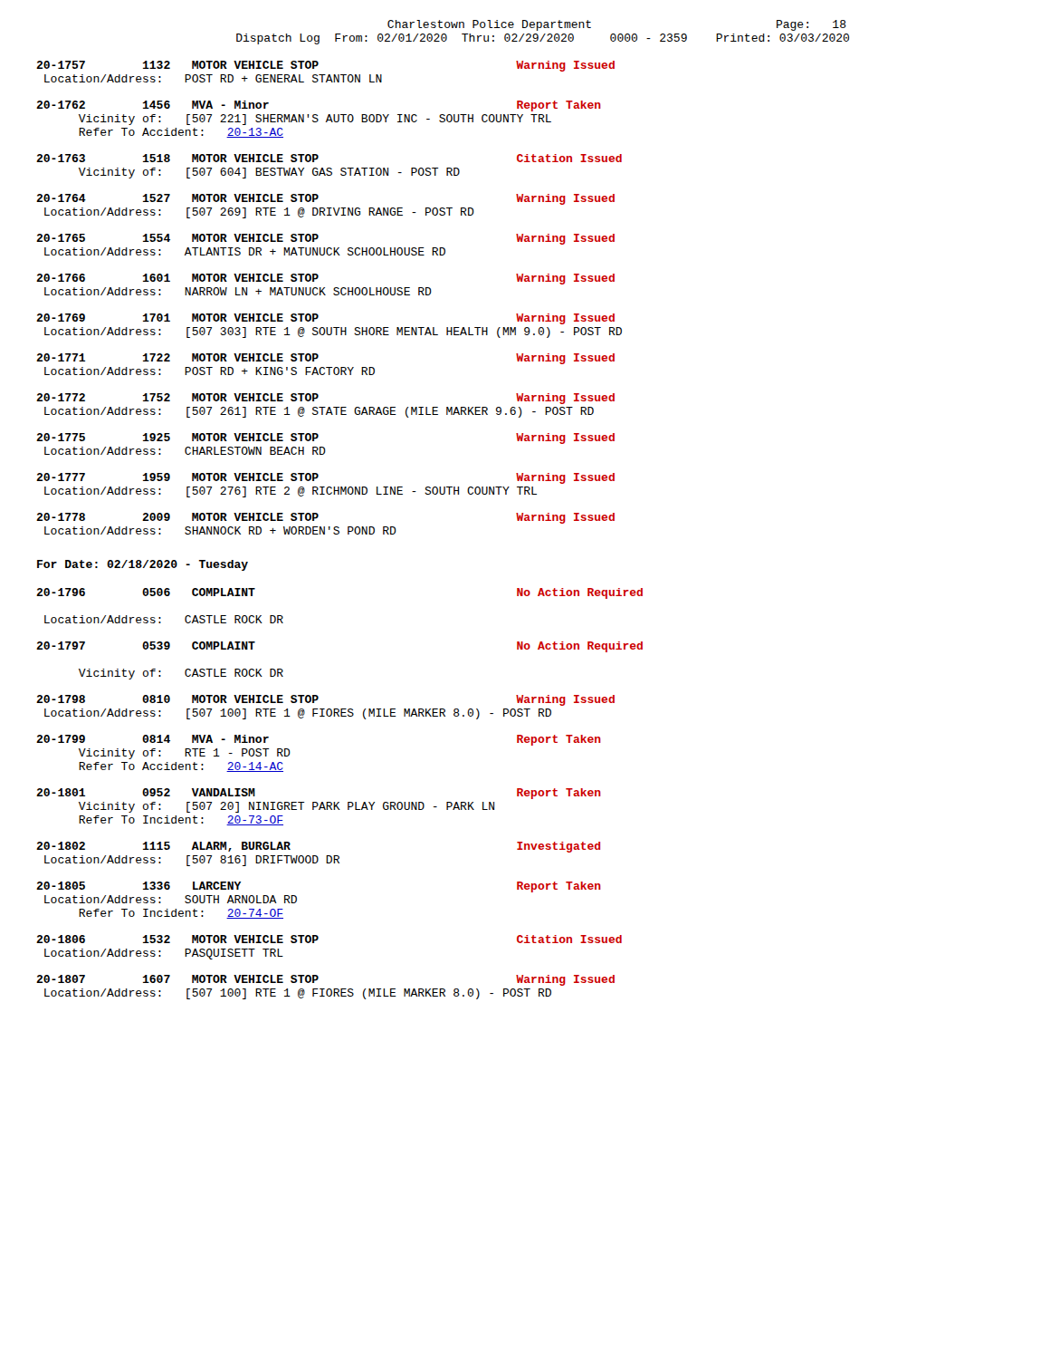Charlestown Police Department Page: 18
Dispatch Log From: 02/01/2020 Thru: 02/29/2020 0000 - 2359 Printed: 03/03/2020
20-1757 1132 MOTOR VEHICLE STOP Warning Issued
Location/Address: POST RD + GENERAL STANTON LN
20-1762 1456 MVA - Minor Report Taken
Vicinity of: [507 221] SHERMAN'S AUTO BODY INC - SOUTH COUNTY TRL
Refer To Accident: 20-13-AC
20-1763 1518 MOTOR VEHICLE STOP Citation Issued
Vicinity of: [507 604] BESTWAY GAS STATION - POST RD
20-1764 1527 MOTOR VEHICLE STOP Warning Issued
Location/Address: [507 269] RTE 1 @ DRIVING RANGE - POST RD
20-1765 1554 MOTOR VEHICLE STOP Warning Issued
Location/Address: ATLANTIS DR + MATUNUCK SCHOOLHOUSE RD
20-1766 1601 MOTOR VEHICLE STOP Warning Issued
Location/Address: NARROW LN + MATUNUCK SCHOOLHOUSE RD
20-1769 1701 MOTOR VEHICLE STOP Warning Issued
Location/Address: [507 303] RTE 1 @ SOUTH SHORE MENTAL HEALTH (MM 9.0) - POST RD
20-1771 1722 MOTOR VEHICLE STOP Warning Issued
Location/Address: POST RD + KING'S FACTORY RD
20-1772 1752 MOTOR VEHICLE STOP Warning Issued
Location/Address: [507 261] RTE 1 @ STATE GARAGE (MILE MARKER 9.6) - POST RD
20-1775 1925 MOTOR VEHICLE STOP Warning Issued
Location/Address: CHARLESTOWN BEACH RD
20-1777 1959 MOTOR VEHICLE STOP Warning Issued
Location/Address: [507 276] RTE 2 @ RICHMOND LINE - SOUTH COUNTY TRL
20-1778 2009 MOTOR VEHICLE STOP Warning Issued
Location/Address: SHANNOCK RD + WORDEN'S POND RD
For Date: 02/18/2020 - Tuesday
20-1796 0506 COMPLAINT No Action Required
Location/Address: CASTLE ROCK DR
20-1797 0539 COMPLAINT No Action Required
Vicinity of: CASTLE ROCK DR
20-1798 0810 MOTOR VEHICLE STOP Warning Issued
Location/Address: [507 100] RTE 1 @ FIORES (MILE MARKER 8.0) - POST RD
20-1799 0814 MVA - Minor Report Taken
Vicinity of: RTE 1 - POST RD
Refer To Accident: 20-14-AC
20-1801 0952 VANDALISM Report Taken
Vicinity of: [507 20] NINIGRET PARK PLAY GROUND - PARK LN
Refer To Incident: 20-73-OF
20-1802 1115 ALARM, BURGLAR Investigated
Location/Address: [507 816] DRIFTWOOD DR
20-1805 1336 LARCENY Report Taken
Location/Address: SOUTH ARNOLDA RD
Refer To Incident: 20-74-OF
20-1806 1532 MOTOR VEHICLE STOP Citation Issued
Location/Address: PASQUISETT TRL
20-1807 1607 MOTOR VEHICLE STOP Warning Issued
Location/Address: [507 100] RTE 1 @ FIORES (MILE MARKER 8.0) - POST RD